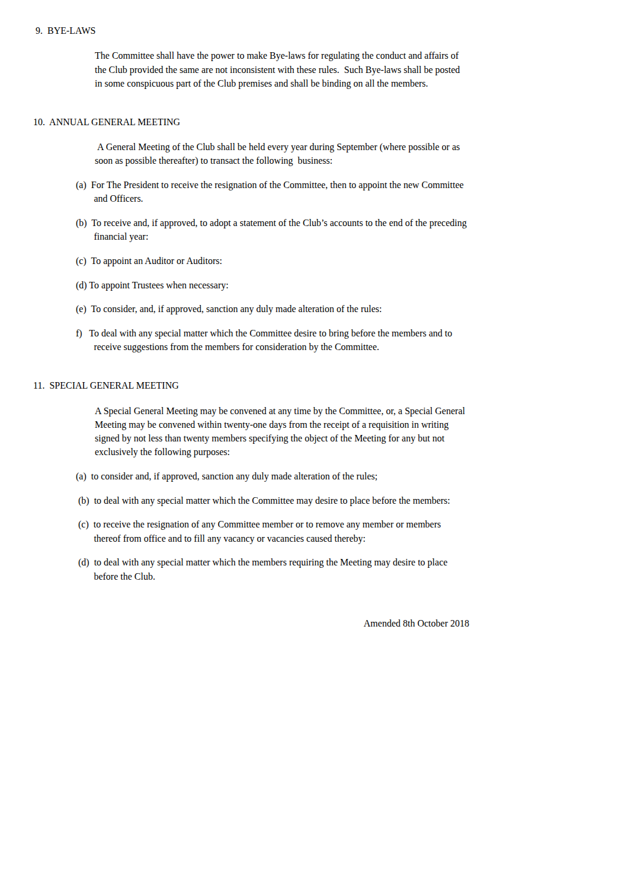9. BYE-LAWS
The Committee shall have the power to make Bye-laws for regulating the conduct and affairs of the Club provided the same are not inconsistent with these rules. Such Bye-laws shall be posted in some conspicuous part of the Club premises and shall be binding on all the members.
10. ANNUAL GENERAL MEETING
A General Meeting of the Club shall be held every year during September (where possible or as soon as possible thereafter) to transact the following business:
(a) For The President to receive the resignation of the Committee, then to appoint the new Committee and Officers.
(b) To receive and, if approved, to adopt a statement of the Club’s accounts to the end of the preceding financial year:
(c) To appoint an Auditor or Auditors:
(d) To appoint Trustees when necessary:
(e) To consider, and, if approved, sanction any duly made alteration of the rules:
f) To deal with any special matter which the Committee desire to bring before the members and to receive suggestions from the members for consideration by the Committee.
11. SPECIAL GENERAL MEETING
A Special General Meeting may be convened at any time by the Committee, or, a Special General Meeting may be convened within twenty-one days from the receipt of a requisition in writing signed by not less than twenty members specifying the object of the Meeting for any but not exclusively the following purposes:
(a) to consider and, if approved, sanction any duly made alteration of the rules;
(b) to deal with any special matter which the Committee may desire to place before the members:
(c) to receive the resignation of any Committee member or to remove any member or members thereof from office and to fill any vacancy or vacancies caused thereby:
(d) to deal with any special matter which the members requiring the Meeting may desire to place before the Club.
Amended 8th October 2018